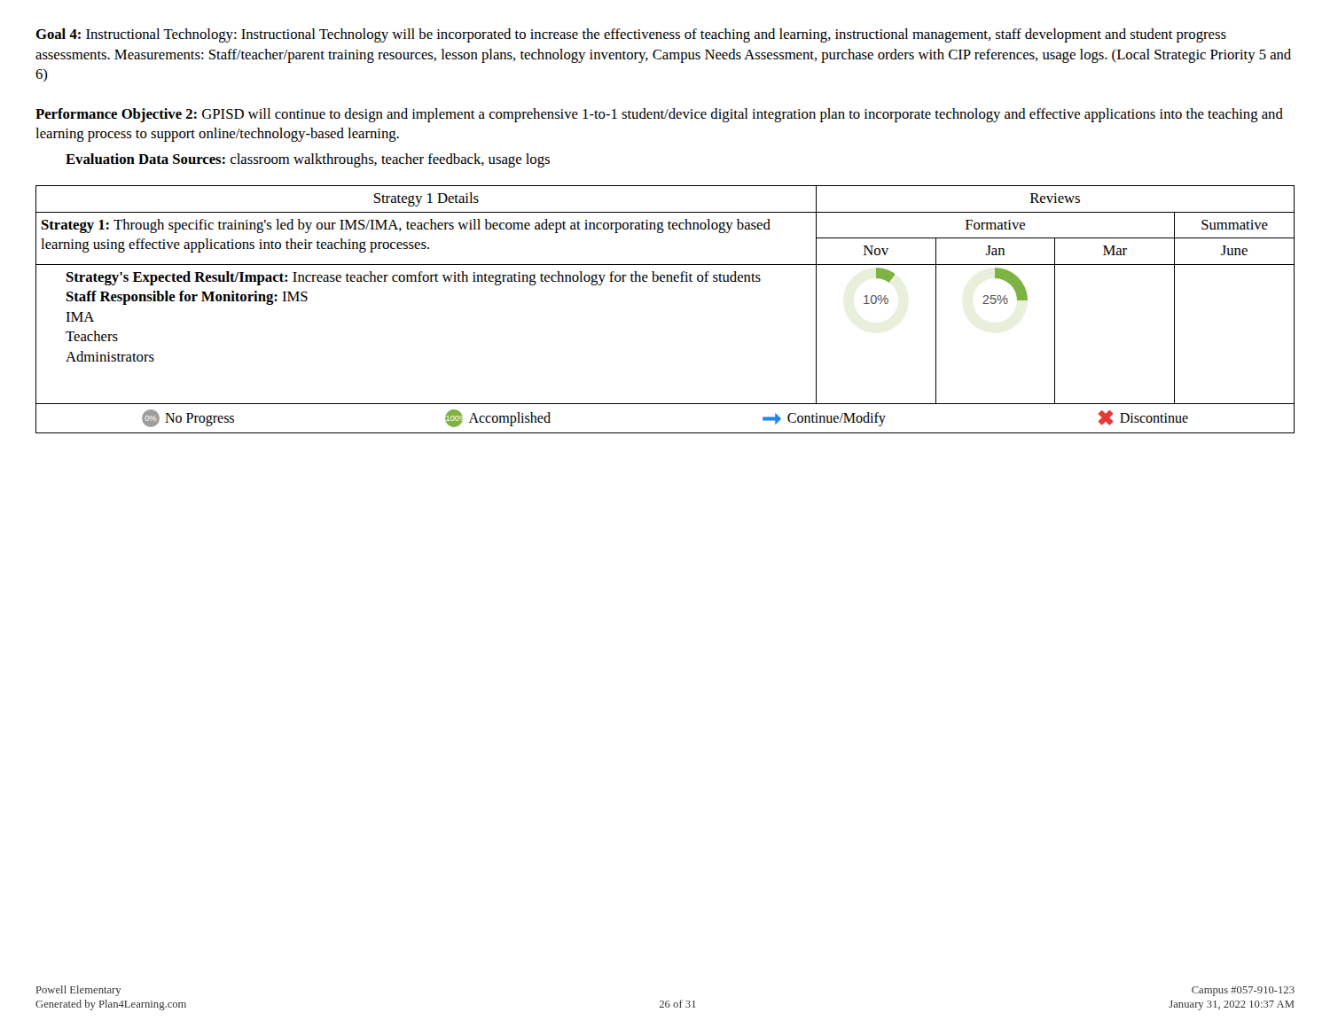Goal 4: Instructional Technology: Instructional Technology will be incorporated to increase the effectiveness of teaching and learning, instructional management, staff development and student progress assessments. Measurements: Staff/teacher/parent training resources, lesson plans, technology inventory, Campus Needs Assessment, purchase orders with CIP references, usage logs. (Local Strategic Priority 5 and 6)
Performance Objective 2: GPISD will continue to design and implement a comprehensive 1-to-1 student/device digital integration plan to incorporate technology and effective applications into the teaching and learning process to support online/technology-based learning.
Evaluation Data Sources: classroom walkthroughs, teacher feedback, usage logs
| Strategy 1 Details | Reviews |
| Strategy 1: Through specific training's led by our IMS/IMA, teachers will become adept at incorporating technology based learning using effective applications into their teaching processes. | Formative | Summative |
| Nov | Jan | Mar | June |
| Strategy's Expected Result/Impact: Increase teacher comfort with integrating technology for the benefit of students Staff Responsible for Monitoring: IMS IMA Teachers Administrators | 10% | 25% | | |
| 0% No Progress 100% Accomplished ➞ Continue/Modify ✖ Discontinue |
Powell Elementary
Generated by Plan4Learning.com
26 of 31
Campus #057-910-123
January 31, 2022 10:37 AM